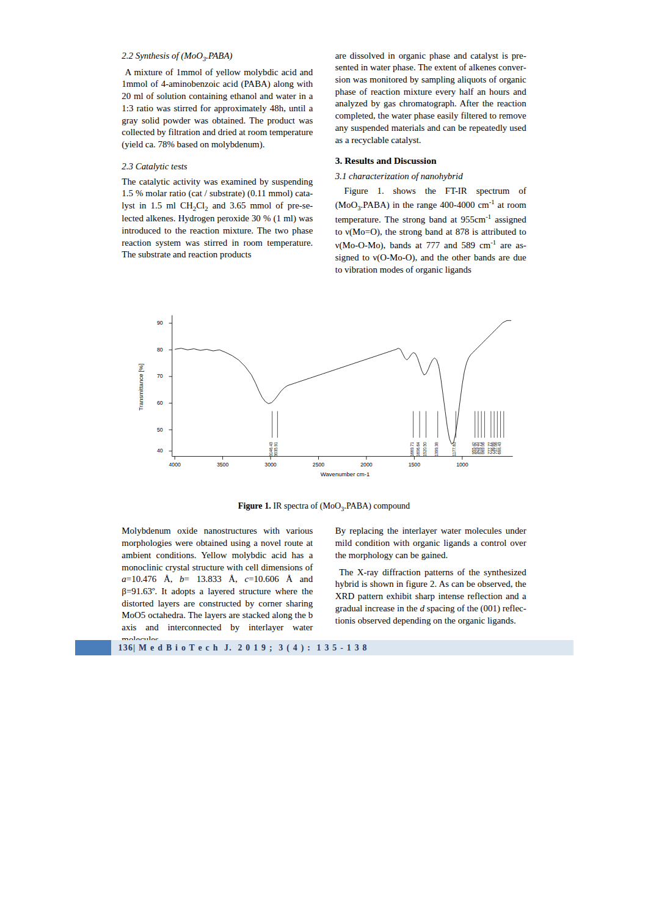2.2 Synthesis of (MoO3.PABA)
A mixture of 1mmol of yellow molybdic acid and 1mmol of 4-aminobenzoic acid (PABA) along with 20 ml of solution containing ethanol and water in a 1:3 ratio was stirred for approximately 48h, until a gray solid powder was obtained. The product was collected by filtration and dried at room temperature (yield ca. 78% based on molybdenum).
2.3 Catalytic tests
The catalytic activity was examined by suspending 1.5 % molar ratio (cat / substrate) (0.11 mmol) catalyst in 1.5 ml CH2Cl2 and 3.65 mmol of pre-selected alkenes. Hydrogen peroxide 30 % (1 ml) was introduced to the reaction mixture. The two phase reaction system was stirred in room temperature. The substrate and reaction products
are dissolved in organic phase and catalyst is presented in water phase. The extent of alkenes conversion was monitored by sampling aliquots of organic phase of reaction mixture every half an hours and analyzed by gas chromatograph. After the reaction completed, the water phase easily filtered to remove any suspended materials and can be repeatedly used as a recyclable catalyst.
3. Results and Discussion
3.1 characterization of nanohybrid
Figure 1. shows the FT-IR spectrum of (MoO3.PABA) in the range 400-4000 cm-1 at room temperature. The strong band at 955cm-1 assigned to ν(Mo=O), the strong band at 878 is attributed to ν(Mo-O-Mo), bands at 777 and 589 cm-1 are assigned to ν(O-Mo-O), and the other bands are due to vibration modes of organic ligands
90 80 70 60 50 40 Transmittance [%] 4000 3500 3000 2500 2000 1500 1000 Wavenumber cm-1 3146.43 3035.91 1669.71 1606.64 1520.50 1399.38 1177.63 955.42 929.31 878.71 869.06 777.77 736.66 707.06 688.43
Figure 1. IR spectra of (MoO3.PABA) compound
Molybdenum oxide nanostructures with various morphologies were obtained using a novel route at ambient conditions. Yellow molybdic acid has a monoclinic crystal structure with cell dimensions of a=10.476 Å, b= 13.833 Å, c=10.606 Å and β=91.63º. It adopts a layered structure where the distorted layers are constructed by corner sharing MoO5 octahedra. The layers are stacked along the b axis and interconnected by interlayer water molecules.
By replacing the interlayer water molecules under mild condition with organic ligands a control over the morphology can be gained.
The X-ray diffraction patterns of the synthesized hybrid is shown in figure 2. As can be observed, the XRD pattern exhibit sharp intense reflection and a gradual increase in the d spacing of the (001) reflectionis observed depending on the organic ligands.
136| M e d B i o T e c h J. 2 0 1 9 ; 3 ( 4 ) : 1 3 5 - 1 3 8